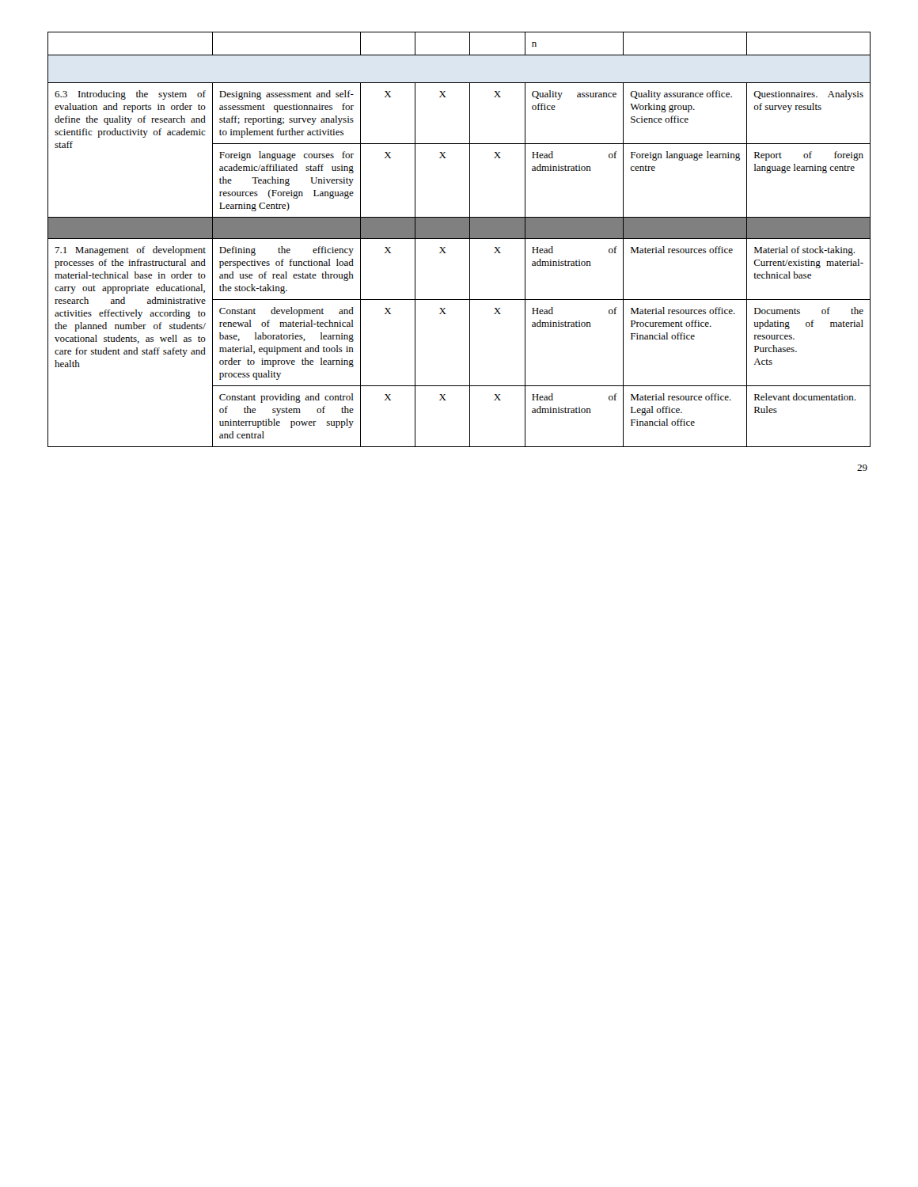| | | | | | n | | |
| 6.3 Introducing the system of evaluation and reports in order to define the quality of research and scientific productivity of academic staff | Designing assessment and self-assessment questionnaires for staff; reporting; survey analysis to implement further activities | X | X | X | Quality assurance office | Quality assurance office. Working group. Science office | Questionnaires. Analysis of survey results |
| Foreign language courses for academic/affiliated staff using the Teaching University resources (Foreign Language Learning Centre) | X | X | X | Head of administration | Foreign language learning centre | Report of foreign language learning centre |
| 7.1 Management of development processes of the infrastructural and material-technical base in order to carry out appropriate educational, research and administrative activities effectively according to the planned number of students/ vocational students, as well as to care for student and staff safety and health | Defining the efficiency perspectives of functional load and use of real estate through the stock-taking. | X | X | X | Head of administration | Material resources office | Material of stock-taking. Current/existing material-technical base |
| Constant development and renewal of material-technical base, laboratories, learning material, equipment and tools in order to improve the learning process quality | X | X | X | Head of administration | Material resources office. Procurement office. Financial office | Documents of the updating of material resources. Purchases. Acts |
| Constant providing and control of the system of the uninterruptible power supply and central | X | X | X | Head of administration | Material resource office. Legal office. Financial office | Relevant documentation. Rules |
29